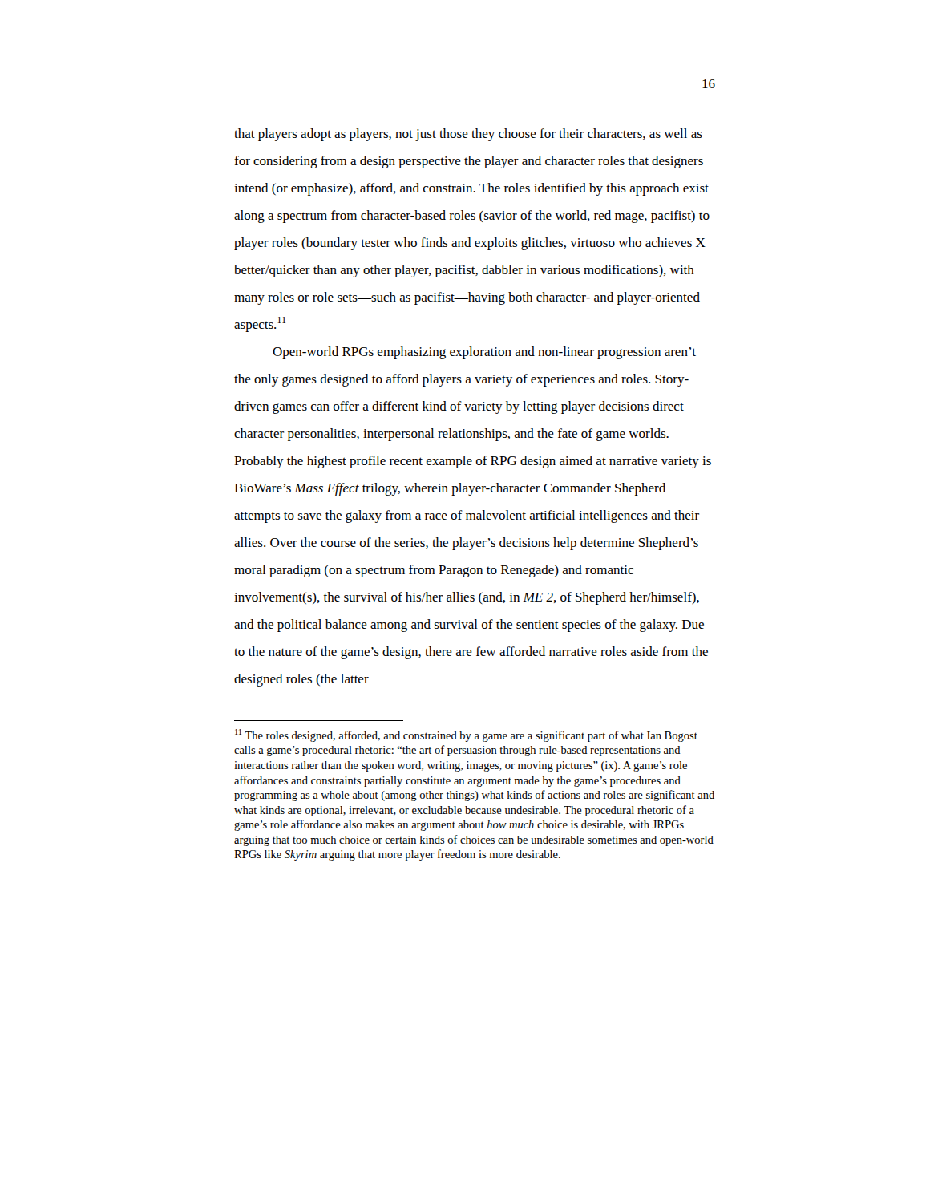16
that players adopt as players, not just those they choose for their characters, as well as for considering from a design perspective the player and character roles that designers intend (or emphasize), afford, and constrain. The roles identified by this approach exist along a spectrum from character-based roles (savior of the world, red mage, pacifist) to player roles (boundary tester who finds and exploits glitches, virtuoso who achieves X better/quicker than any other player, pacifist, dabbler in various modifications), with many roles or role sets—such as pacifist—having both character- and player-oriented aspects.11
Open-world RPGs emphasizing exploration and non-linear progression aren’t the only games designed to afford players a variety of experiences and roles. Story-driven games can offer a different kind of variety by letting player decisions direct character personalities, interpersonal relationships, and the fate of game worlds. Probably the highest profile recent example of RPG design aimed at narrative variety is BioWare’s Mass Effect trilogy, wherein player-character Commander Shepherd attempts to save the galaxy from a race of malevolent artificial intelligences and their allies. Over the course of the series, the player’s decisions help determine Shepherd’s moral paradigm (on a spectrum from Paragon to Renegade) and romantic involvement(s), the survival of his/her allies (and, in ME 2, of Shepherd her/himself), and the political balance among and survival of the sentient species of the galaxy. Due to the nature of the game’s design, there are few afforded narrative roles aside from the designed roles (the latter
11 The roles designed, afforded, and constrained by a game are a significant part of what Ian Bogost calls a game’s procedural rhetoric: “the art of persuasion through rule-based representations and interactions rather than the spoken word, writing, images, or moving pictures” (ix). A game’s role affordances and constraints partially constitute an argument made by the game’s procedures and programming as a whole about (among other things) what kinds of actions and roles are significant and what kinds are optional, irrelevant, or excludable because undesirable. The procedural rhetoric of a game’s role affordance also makes an argument about how much choice is desirable, with JRPGs arguing that too much choice or certain kinds of choices can be undesirable sometimes and open-world RPGs like Skyrim arguing that more player freedom is more desirable.